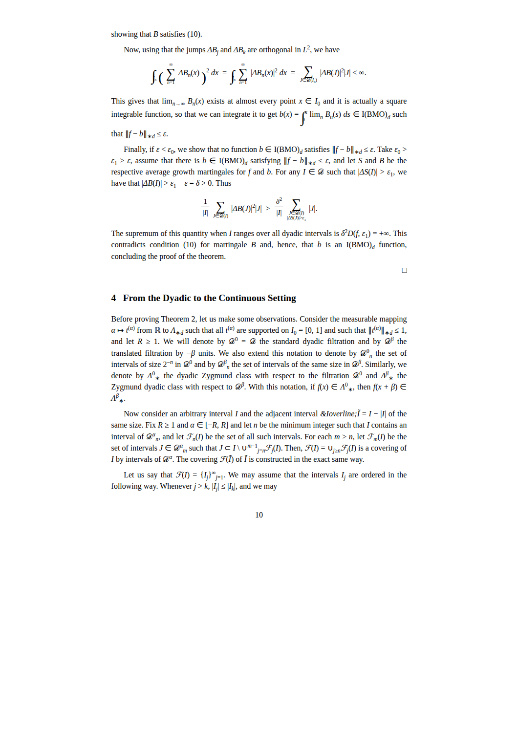showing that B satisfies (10).
Now, using that the jumps ΔBj and ΔBk are orthogonal in L2, we have
∫I0 ( ∞∑n=1 ΔBn(x) )2 dx = ∫I0 ∞∑n=1 |ΔBn(x)|2 dx = ∑J∈𝒟(I0) |ΔB(J)|2|J| < ∞.
This gives that limn→∞ Bn(x) exists at almost every point x ∈ I0 and it is actually a square integrable function, so that we can integrate it to get b(x) = ∫0x limn Bn(s) ds ∈ I(BMO)d such that ∥f − b∥∗d ≤ ε.
Finally, if ε < ε0, we show that no function b ∈ I(BMO)d satisfies ∥f − b∥∗d ≤ ε. Take ε0 > ε1 > ε, assume that there is b ∈ I(BMO)d satisfying ∥f − b∥∗d ≤ ε, and let S and B be the respective average growth martingales for f and b. For any I ∈ 𝒟 such that |ΔS(I)| > ε1, we have that |ΔB(I)| > ε1 − ε = δ > 0. Thus
1|I| ∑J∈𝒟(I) |ΔB(J)|2|J| > δ2|I| ∑J∈𝒟(I)|ΔS(J)|>ε1 |J|.
The supremum of this quantity when I ranges over all dyadic intervals is δ2D(f, ε1) = +∞. This contradicts condition (10) for martingale B and, hence, that b is an I(BMO)d function, concluding the proof of the theorem.
□
4 From the Dyadic to the Continuous Setting
Before proving Theorem 2, let us make some observations. Consider the measurable mapping α ↦ t(α) from ℝ to Λ∗d such that all t(α) are supported on I0 = [0, 1] and such that ∥t(α)∥∗d ≤ 1, and let R ≥ 1. We will denote by 𝒟0 = 𝒟 the standard dyadic filtration and by 𝒟β the translated filtration by −β units. We also extend this notation to denote by 𝒟0n the set of intervals of size 2−n in 𝒟0 and by 𝒟βn the set of intervals of the same size in 𝒟β. Similarly, we denote by Λ0∗ the dyadic Zygmund class with respect to the filtration 𝒟0 and Λβ∗ the Zygmund dyadic class with respect to 𝒟β. With this notation, if f(x) ∈ Λ0∗, then f(x + β) ∈ Λβ∗.
Now consider an arbitrary interval I and the adjacent interval &Ioverline; Ĩ = I − |I| of the same size. Fix R ≥ 1 and α ∈ [−R, R] and let n be the minimum integer such that I contains an interval of 𝒟αn, and let ℱn(I) be the set of all such intervals. For each m > n, let ℱm(I) be the set of intervals J ∈ 𝒟αm such that J ⊂ I \ ∪m−1j=nℱj(I). Then, ℱ(I) = ∪j≥nℱj(I) is a covering of I by intervals of 𝒟α. The covering ℱ(Ĩ) of Ĩ is constructed in the exact same way.
Let us say that ℱ(I) = {Ij}∞j=1. We may assume that the intervals Ij are ordered in the following way. Whenever j > k, |Ij| ≤ |Ik|, and we may
10